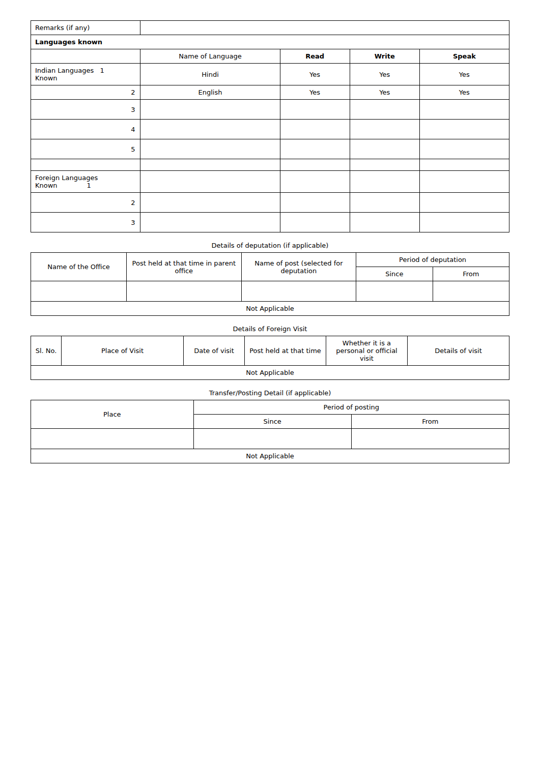| Remarks (if any) | |
| Languages known |
| | Name of Language | Read | Write | Speak |
| Indian Languages 1 Known | Hindi | Yes | Yes | Yes |
| 2 | English | Yes | Yes | Yes |
| 3 | | | | |
| 4 | | | | |
| 5 | | | | |
| Foreign Languages Known 1 | | | | |
| 2 | | | | |
| 3 | | | | |
Details of deputation (if applicable)
| Name of the Office | Post held at that time in parent office | Name of post (selected for deputation | Period of deputation |
| Since | From |
| Not Applicable |
Details of Foreign Visit
| Sl. No. | Place of Visit | Date of visit | Post held at that time | Whether it is a personal or official visit | Details of visit |
| Not Applicable |
Transfer/Posting Detail (if applicable)
| Place | Period of posting |
| Since | From |
| Not Applicable |